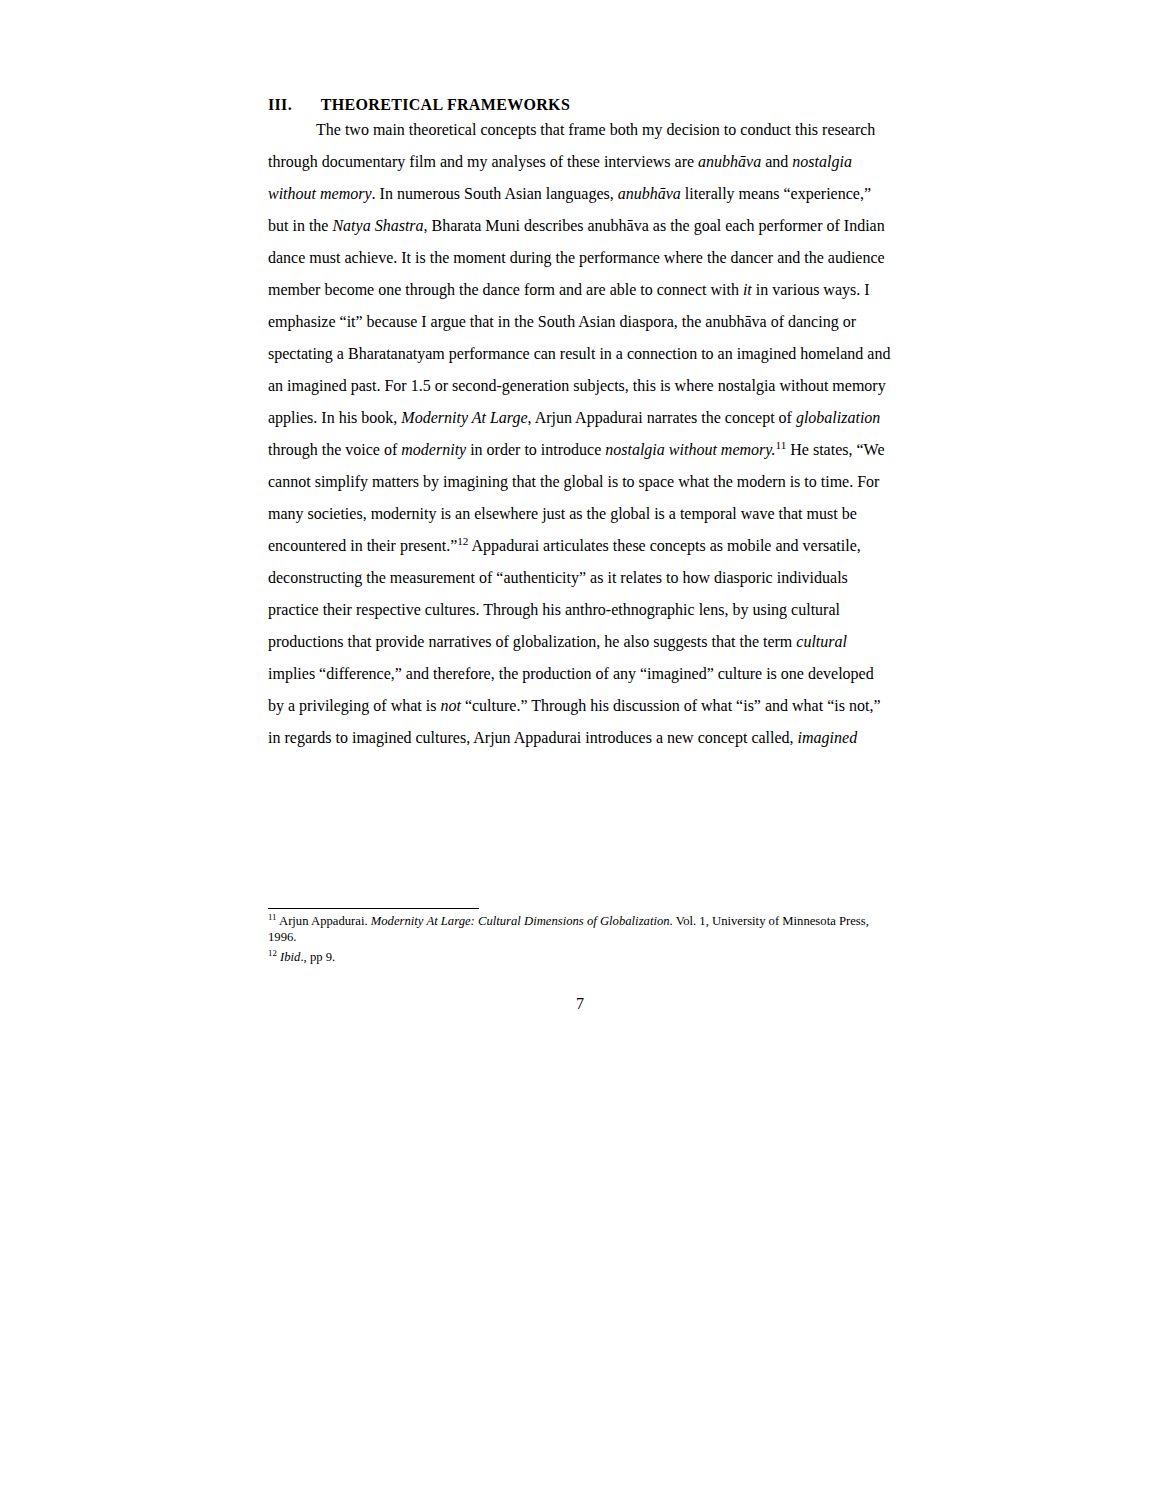III. Theoretical Frameworks
The two main theoretical concepts that frame both my decision to conduct this research through documentary film and my analyses of these interviews are anubhāva and nostalgia without memory. In numerous South Asian languages, anubhāva literally means “experience,” but in the Natya Shastra, Bharata Muni describes anubhāva as the goal each performer of Indian dance must achieve. It is the moment during the performance where the dancer and the audience member become one through the dance form and are able to connect with it in various ways. I emphasize “it” because I argue that in the South Asian diaspora, the anubhāva of dancing or spectating a Bharatanatyam performance can result in a connection to an imagined homeland and an imagined past. For 1.5 or second-generation subjects, this is where nostalgia without memory applies. In his book, Modernity At Large, Arjun Appadurai narrates the concept of globalization through the voice of modernity in order to introduce nostalgia without memory.11 He states, “We cannot simplify matters by imagining that the global is to space what the modern is to time. For many societies, modernity is an elsewhere just as the global is a temporal wave that must be encountered in their present.”12 Appadurai articulates these concepts as mobile and versatile, deconstructing the measurement of “authenticity” as it relates to how diasporic individuals practice their respective cultures. Through his anthro-ethnographic lens, by using cultural productions that provide narratives of globalization, he also suggests that the term cultural implies “difference,” and therefore, the production of any “imagined” culture is one developed by a privileging of what is not “culture.” Through his discussion of what “is” and what “is not,” in regards to imagined cultures, Arjun Appadurai introduces a new concept called, imagined
11 Arjun Appadurai. Modernity At Large: Cultural Dimensions of Globalization. Vol. 1, University of Minnesota Press, 1996.
12 Ibid., pp 9.
7